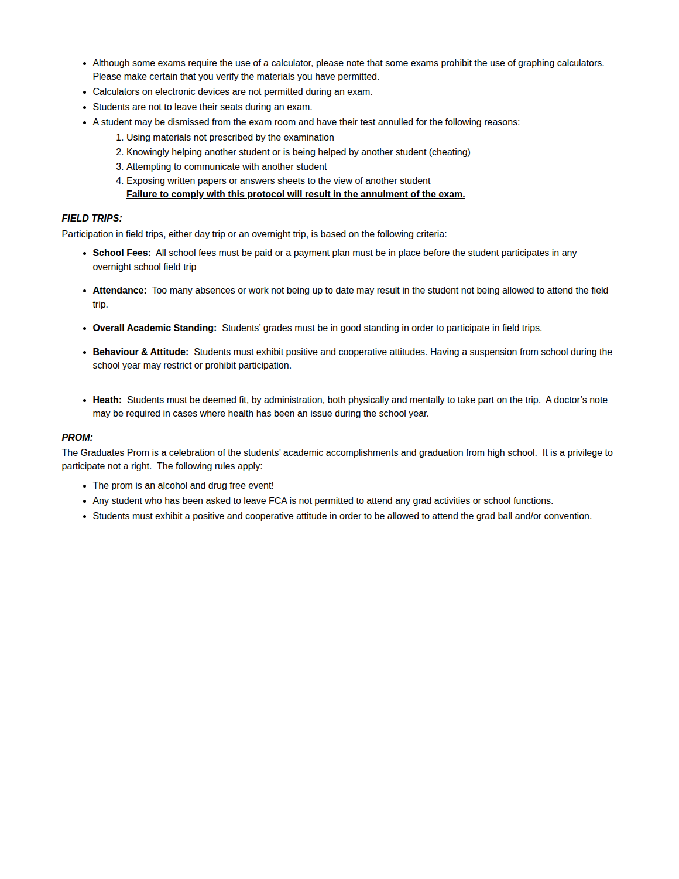Although some exams require the use of a calculator, please note that some exams prohibit the use of graphing calculators. Please make certain that you verify the materials you have permitted.
Calculators on electronic devices are not permitted during an exam.
Students are not to leave their seats during an exam.
A student may be dismissed from the exam room and have their test annulled for the following reasons:
Using materials not prescribed by the examination
Knowingly helping another student or is being helped by another student (cheating)
Attempting to communicate with another student
Exposing written papers or answers sheets to the view of another student
Failure to comply with this protocol will result in the annulment of the exam.
FIELD TRIPS:
Participation in field trips, either day trip or an overnight trip, is based on the following criteria:
School Fees: All school fees must be paid or a payment plan must be in place before the student participates in any overnight school field trip
Attendance: Too many absences or work not being up to date may result in the student not being allowed to attend the field trip.
Overall Academic Standing: Students’ grades must be in good standing in order to participate in field trips.
Behaviour & Attitude: Students must exhibit positive and cooperative attitudes. Having a suspension from school during the school year may restrict or prohibit participation.
Heath: Students must be deemed fit, by administration, both physically and mentally to take part on the trip. A doctor’s note may be required in cases where health has been an issue during the school year.
PROM:
The Graduates Prom is a celebration of the students’ academic accomplishments and graduation from high school. It is a privilege to participate not a right. The following rules apply:
The prom is an alcohol and drug free event!
Any student who has been asked to leave FCA is not permitted to attend any grad activities or school functions.
Students must exhibit a positive and cooperative attitude in order to be allowed to attend the grad ball and/or convention.